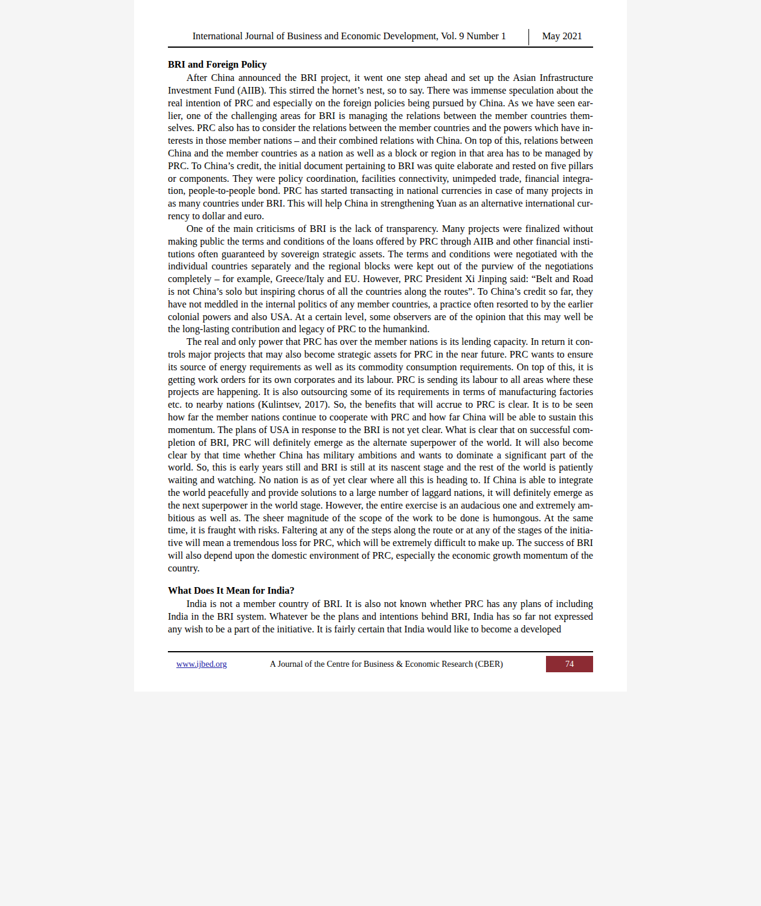International Journal of Business and Economic Development, Vol. 9 Number 1
May 2021
BRI and Foreign Policy
After China announced the BRI project, it went one step ahead and set up the Asian Infrastructure Investment Fund (AIIB). This stirred the hornet’s nest, so to say. There was immense speculation about the real intention of PRC and especially on the foreign policies being pursued by China. As we have seen earlier, one of the challenging areas for BRI is managing the relations between the member countries themselves. PRC also has to consider the relations between the member countries and the powers which have interests in those member nations – and their combined relations with China. On top of this, relations between China and the member countries as a nation as well as a block or region in that area has to be managed by PRC. To China’s credit, the initial document pertaining to BRI was quite elaborate and rested on five pillars or components. They were policy coordination, facilities connectivity, unimpeded trade, financial integration, people-to-people bond. PRC has started transacting in national currencies in case of many projects in as many countries under BRI. This will help China in strengthening Yuan as an alternative international currency to dollar and euro.
One of the main criticisms of BRI is the lack of transparency. Many projects were finalized without making public the terms and conditions of the loans offered by PRC through AIIB and other financial institutions often guaranteed by sovereign strategic assets. The terms and conditions were negotiated with the individual countries separately and the regional blocks were kept out of the purview of the negotiations completely – for example, Greece/Italy and EU. However, PRC President Xi Jinping said: “Belt and Road is not China’s solo but inspiring chorus of all the countries along the routes”. To China’s credit so far, they have not meddled in the internal politics of any member countries, a practice often resorted to by the earlier colonial powers and also USA. At a certain level, some observers are of the opinion that this may well be the long-lasting contribution and legacy of PRC to the humankind.
The real and only power that PRC has over the member nations is its lending capacity. In return it controls major projects that may also become strategic assets for PRC in the near future. PRC wants to ensure its source of energy requirements as well as its commodity consumption requirements. On top of this, it is getting work orders for its own corporates and its labour. PRC is sending its labour to all areas where these projects are happening. It is also outsourcing some of its requirements in terms of manufacturing factories etc. to nearby nations (Kulintsev, 2017). So, the benefits that will accrue to PRC is clear. It is to be seen how far the member nations continue to cooperate with PRC and how far China will be able to sustain this momentum. The plans of USA in response to the BRI is not yet clear. What is clear that on successful completion of BRI, PRC will definitely emerge as the alternate superpower of the world. It will also become clear by that time whether China has military ambitions and wants to dominate a significant part of the world. So, this is early years still and BRI is still at its nascent stage and the rest of the world is patiently waiting and watching. No nation is as of yet clear where all this is heading to. If China is able to integrate the world peacefully and provide solutions to a large number of laggard nations, it will definitely emerge as the next superpower in the world stage. However, the entire exercise is an audacious one and extremely ambitious as well as. The sheer magnitude of the scope of the work to be done is humongous. At the same time, it is fraught with risks. Faltering at any of the steps along the route or at any of the stages of the initiative will mean a tremendous loss for PRC, which will be extremely difficult to make up. The success of BRI will also depend upon the domestic environment of PRC, especially the economic growth momentum of the country.
What Does It Mean for India?
India is not a member country of BRI. It is also not known whether PRC has any plans of including India in the BRI system. Whatever be the plans and intentions behind BRI, India has so far not expressed any wish to be a part of the initiative. It is fairly certain that India would like to become a developed
www.ijbed.org A Journal of the Centre for Business & Economic Research (CBER) 74